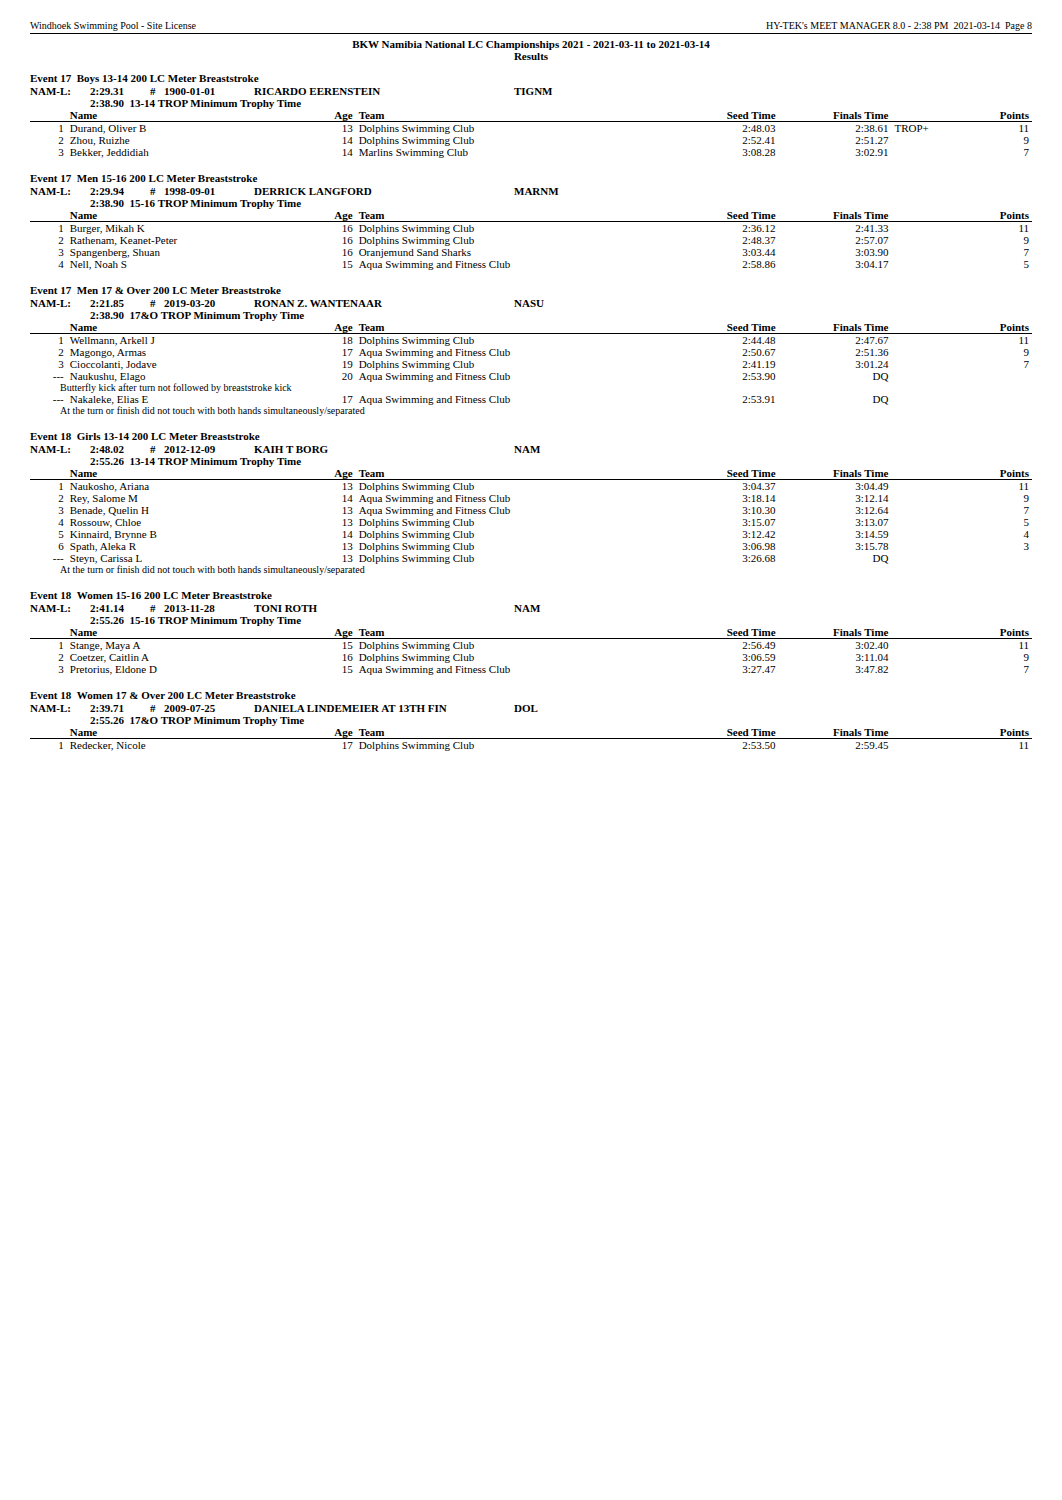Windhoek Swimming Pool - Site License
HY-TEK's MEET MANAGER 8.0 - 2:38 PM 2021-03-14 Page 8
BKW Namibia National LC Championships 2021 - 2021-03-11 to 2021-03-14
Results
Event 17 Boys 13-14 200 LC Meter Breaststroke
NAM-L: 2:29.31#1900-01-01 RICARDO EERENSTEIN TIGNM
2:38.90 13-14 TROP Minimum Trophy Time
| | Name | Age | Team | Seed Time | Finals Time | | Points |
| --- | --- | --- | --- | --- | --- | --- | --- |
| 1 | Durand, Oliver B | 13 | Dolphins Swimming Club | 2:48.03 | 2:38.61 | TROP+ | 11 |
| 2 | Zhou, Ruizhe | 14 | Dolphins Swimming Club | 2:52.41 | 2:51.27 | | 9 |
| 3 | Bekker, Jeddidiah | 14 | Marlins Swimming Club | 3:08.28 | 3:02.91 | | 7 |
Event 17 Men 15-16 200 LC Meter Breaststroke
NAM-L: 2:29.94#1998-09-01 DERRICK LANGFORD MARNM
2:38.90 15-16 TROP Minimum Trophy Time
| | Name | Age | Team | Seed Time | Finals Time | | Points |
| --- | --- | --- | --- | --- | --- | --- | --- |
| 1 | Burger, Mikah K | 16 | Dolphins Swimming Club | 2:36.12 | 2:41.33 | | 11 |
| 2 | Rathenam, Keanet-Peter | 16 | Dolphins Swimming Club | 2:48.37 | 2:57.07 | | 9 |
| 3 | Spangenberg, Shuan | 16 | Oranjemund Sand Sharks | 3:03.44 | 3:03.90 | | 7 |
| 4 | Nell, Noah S | 15 | Aqua Swimming and Fitness Club | 2:58.86 | 3:04.17 | | 5 |
Event 17 Men 17 & Over 200 LC Meter Breaststroke
NAM-L: 2:21.85#2019-03-20 RONAN Z. WANTENAAR NASU
2:38.90 17&O TROP Minimum Trophy Time
| | Name | Age | Team | Seed Time | Finals Time | | Points |
| --- | --- | --- | --- | --- | --- | --- | --- |
| 1 | Wellmann, Arkell J | 18 | Dolphins Swimming Club | 2:44.48 | 2:47.67 | | 11 |
| 2 | Magongo, Armas | 17 | Aqua Swimming and Fitness Club | 2:50.67 | 2:51.36 | | 9 |
| 3 | Cioccolanti, Jodave | 19 | Dolphins Swimming Club | 2:41.19 | 3:01.24 | | 7 |
| --- | Naukushu, Elago | 20 | Aqua Swimming and Fitness Club | 2:53.90 | DQ | | |
| Butterfly kick after turn not followed by breaststroke kick |
| --- | Nakaleke, Elias E | 17 | Aqua Swimming and Fitness Club | 2:53.91 | DQ | | |
| At the turn or finish did not touch with both hands simultaneously/separated |
Event 18 Girls 13-14 200 LC Meter Breaststroke
NAM-L: 2:48.02#2012-12-09 KAIH T BORG NAM
2:55.26 13-14 TROP Minimum Trophy Time
| | Name | Age | Team | Seed Time | Finals Time | | Points |
| --- | --- | --- | --- | --- | --- | --- | --- |
| 1 | Naukosho, Ariana | 13 | Dolphins Swimming Club | 3:04.37 | 3:04.49 | | 11 |
| 2 | Rey, Salome M | 14 | Aqua Swimming and Fitness Club | 3:18.14 | 3:12.14 | | 9 |
| 3 | Benade, Quelin H | 13 | Aqua Swimming and Fitness Club | 3:10.30 | 3:12.64 | | 7 |
| 4 | Rossouw, Chloe | 13 | Dolphins Swimming Club | 3:15.07 | 3:13.07 | | 5 |
| 5 | Kinnaird, Brynne B | 14 | Dolphins Swimming Club | 3:12.42 | 3:14.59 | | 4 |
| 6 | Spath, Aleka R | 13 | Dolphins Swimming Club | 3:06.98 | 3:15.78 | | 3 |
| --- | Steyn, Carissa L | 13 | Dolphins Swimming Club | 3:26.68 | DQ | | |
| At the turn or finish did not touch with both hands simultaneously/separated |
Event 18 Women 15-16 200 LC Meter Breaststroke
NAM-L: 2:41.14#2013-11-28 TONI ROTH NAM
2:55.26 15-16 TROP Minimum Trophy Time
| | Name | Age | Team | Seed Time | Finals Time | | Points |
| --- | --- | --- | --- | --- | --- | --- | --- |
| 1 | Stange, Maya A | 15 | Dolphins Swimming Club | 2:56.49 | 3:02.40 | | 11 |
| 2 | Coetzer, Caitlin A | 16 | Dolphins Swimming Club | 3:06.59 | 3:11.04 | | 9 |
| 3 | Pretorius, Eldone D | 15 | Aqua Swimming and Fitness Club | 3:27.47 | 3:47.82 | | 7 |
Event 18 Women 17 & Over 200 LC Meter Breaststroke
NAM-L: 2:39.71#2009-07-25 DANIELA LINDEMEIER AT 13TH FIN DOL
2:55.26 17&O TROP Minimum Trophy Time
| | Name | Age | Team | Seed Time | Finals Time | | Points |
| --- | --- | --- | --- | --- | --- | --- | --- |
| 1 | Redecker, Nicole | 17 | Dolphins Swimming Club | 2:53.50 | 2:59.45 | | 11 |